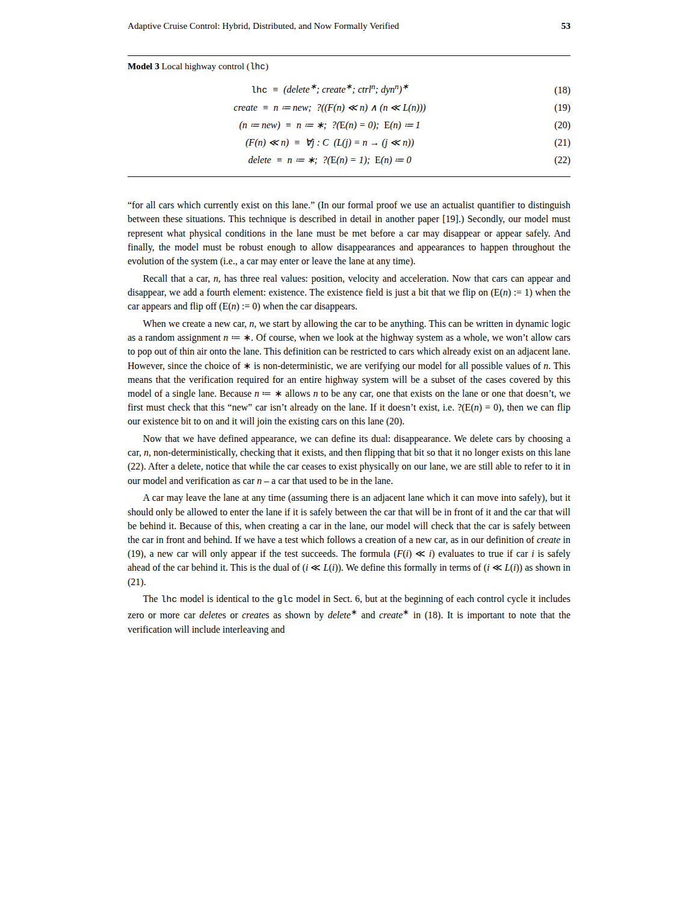Adaptive Cruise Control: Hybrid, Distributed, and Now Formally Verified 53
Model 3 Local highway control (lhc)
| lhc ≡ ( delete ∗ ; create ∗ ; ctrl n ; dyn n ) ∗ | (18) |
| create ≡ n ≔ new ; ?(( F ( n ) ≪ n ) ∧ ( n ≪ L ( n ))) | (19) |
| ( n ≔ new ) ≡ n ≔ ∗; ?( E ( n ) = 0); E ( n ) ≔ 1 | (20) |
| ( F ( n ) ≪ n ) ≡ ∀ j : C ( L ( j ) = n → ( j ≪ n )) | (21) |
| delete ≡ n ≔ ∗; ?( E ( n ) = 1); E ( n ) ≔ 0 | (22) |
“for all cars which currently exist on this lane.” (In our formal proof we use an actualist quantifier to distinguish between these situations. This technique is described in detail in another paper [19].) Secondly, our model must represent what physical conditions in the lane must be met before a car may disappear or appear safely. And finally, the model must be robust enough to allow disappearances and appearances to happen throughout the evolution of the system (i.e., a car may enter or leave the lane at any time).
Recall that a car, n, has three real values: position, velocity and acceleration. Now that cars can appear and disappear, we add a fourth element: existence. The existence field is just a bit that we flip on (E(n) := 1) when the car appears and flip off (E(n) := 0) when the car disappears.
When we create a new car, n, we start by allowing the car to be anything. This can be written in dynamic logic as a random assignment n ≔ ∗. Of course, when we look at the highway system as a whole, we won’t allow cars to pop out of thin air onto the lane. This definition can be restricted to cars which already exist on an adjacent lane. However, since the choice of ∗ is non-deterministic, we are verifying our model for all possible values of n. This means that the verification required for an entire highway system will be a subset of the cases covered by this model of a single lane. Because n ≔ ∗ allows n to be any car, one that exists on the lane or one that doesn’t, we first must check that this “new” car isn’t already on the lane. If it doesn’t exist, i.e. ?(E(n) = 0), then we can flip our existence bit to on and it will join the existing cars on this lane (20).
Now that we have defined appearance, we can define its dual: disappearance. We delete cars by choosing a car, n, non-deterministically, checking that it exists, and then flipping that bit so that it no longer exists on this lane (22). After a delete, notice that while the car ceases to exist physically on our lane, we are still able to refer to it in our model and verification as car n – a car that used to be in the lane.
A car may leave the lane at any time (assuming there is an adjacent lane which it can move into safely), but it should only be allowed to enter the lane if it is safely between the car that will be in front of it and the car that will be behind it. Because of this, when creating a car in the lane, our model will check that the car is safely between the car in front and behind. If we have a test which follows a creation of a new car, as in our definition of create in (19), a new car will only appear if the test succeeds. The formula (F(i) ≪ i) evaluates to true if car i is safely ahead of the car behind it. This is the dual of (i ≪ L(i)). We define this formally in terms of (i ≪ L(i)) as shown in (21).
The lhc model is identical to the glc model in Sect. 6, but at the beginning of each control cycle it includes zero or more car deletes or creates as shown by delete∗ and create∗ in (18). It is important to note that the verification will include interleaving and